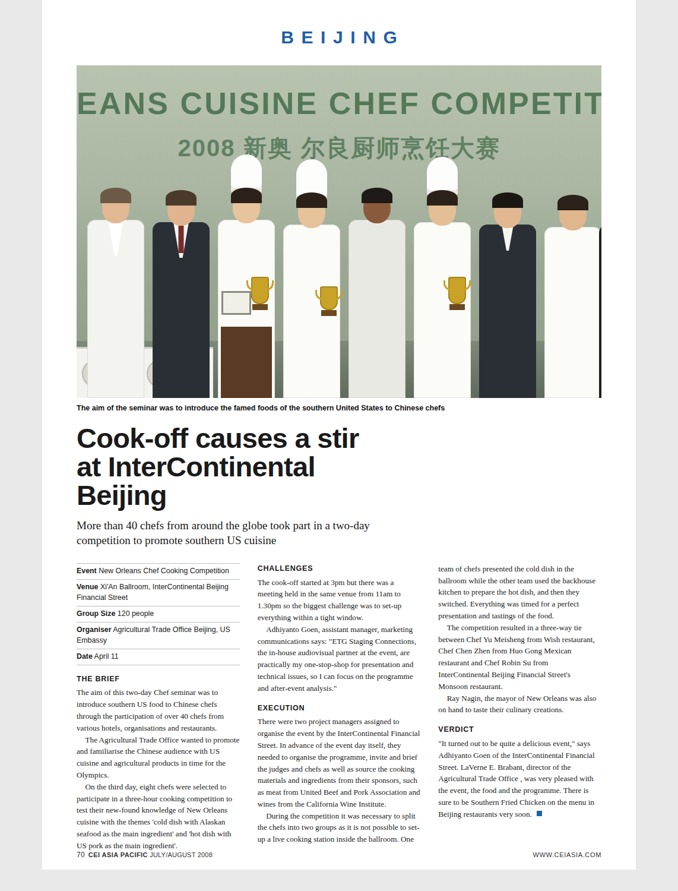BEIJING
EANS CUISINE CHEF COMPETIT
2008 新奥 尔良厨师烹饪大赛
The aim of the seminar was to introduce the famed foods of the southern United States to Chinese chefs
Cook-off causes a stir at InterContinental Beijing
More than 40 chefs from around the globe took part in a two-day competition to promote southern US cuisine
Event New Orleans Chef Cooking Competition
Venue Xi'An Ballroom, InterContinental Beijing Financial Street
Group Size 120 people
Organiser Agricultural Trade Office Beijing, US Embassy
Date April 11
The brief
The aim of this two-day Chef seminar was to introduce southern US food to Chinese chefs through the participation of over 40 chefs from various hotels, organisations and restaurants.
The Agricultural Trade Office wanted to promote and familiarise the Chinese audience with US cuisine and agricultural products in time for the Olympics.
On the third day, eight chefs were selected to participate in a three-hour cooking competition to test their new-found knowledge of New Orleans cuisine with the themes 'cold dish with Alaskan seafood as the main ingredient' and 'hot dish with US pork as the main ingredient'.
Challenges
The cook-off started at 3pm but there was a meeting held in the same venue from 11am to 1.30pm so the biggest challenge was to set-up everything within a tight window.
Adhiyanto Goen, assistant manager, marketing communications says: "ETG Staging Connections, the in-house audiovisual partner at the event, are practically my one-stop-shop for presentation and technical issues, so I can focus on the programme and after-event analysis."
Execution
There were two project managers assigned to organise the event by the InterContinental Financial Street. In advance of the event day itself, they needed to organise the programme, invite and brief the judges and chefs as well as source the cooking materials and ingredients from their sponsors, such as meat from United Beef and Pork Association and wines from the California Wine Institute.
During the competition it was necessary to split the chefs into two groups as it is not possible to set-up a live cooking station inside the ballroom. One team of chefs presented the cold dish in the ballroom while the other team used the backhouse kitchen to prepare the hot dish, and then they switched. Everything was timed for a perfect presentation and tastings of the food.
The competition resulted in a three-way tie between Chef Yu Meisheng from Wish restaurant, Chef Chen Zhen from Huo Gong Mexican restaurant and Chef Robin Su from InterContinental Beijing Financial Street's Monsoon restaurant.
Ray Nagin, the mayor of New Orleans was also on hand to taste their culinary creations.
Verdict
"It turned out to be quite a delicious event," says Adhiyanto Goen of the InterContinental Financial Street. LaVerne E. Brabant, director of the Agricultural Trade Office , was very pleased with the event, the food and the programme. There is sure to be Southern Fried Chicken on the menu in Beijing restaurants very soon.
70 CEI ASIA PACIFIC JULY/AUGUST 2008
WWW.CEIASIA.COM